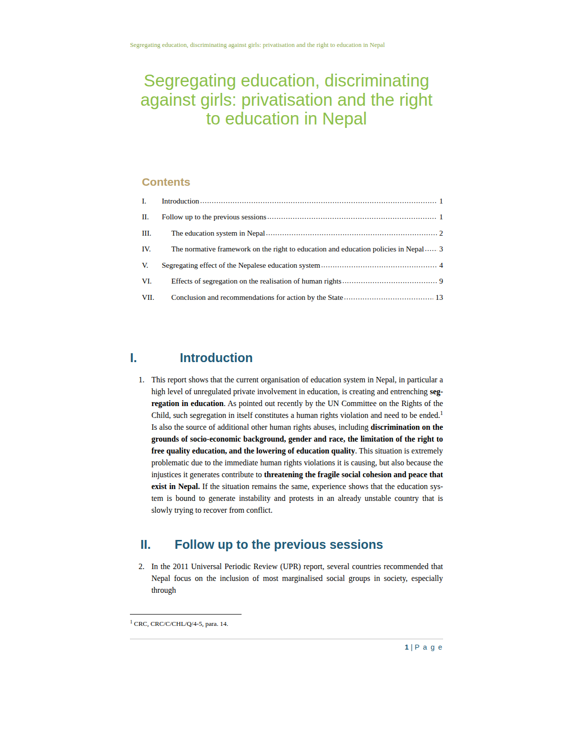Segregating education, discriminating against girls: privatisation and the right to education in Nepal
Segregating education, discriminating against girls: privatisation and the right to education in Nepal
Contents
I. Introduction ........................................................................................................................................................... 1
II. Follow up to the previous sessions ......................................................................................................... 1
III. The education system in Nepal ............................................................................................................. 2
IV. The normative framework on the right to education and education policies in Nepal ............... 3
V. Segregating effect of the Nepalese education system ................................................................. 4
VI. Effects of segregation on the realisation of human rights ....................................................... 9
VII. Conclusion and recommendations for action by the State ................................................... 13
I. Introduction
1. This report shows that the current organisation of education system in Nepal, in particular a high level of unregulated private involvement in education, is creating and entrenching segregation in education. As pointed out recently by the UN Committee on the Rights of the Child, such segregation in itself constitutes a human rights violation and need to be ended.1 Is also the source of additional other human rights abuses, including discrimination on the grounds of socio-economic background, gender and race, the limitation of the right to free quality education, and the lowering of education quality. This situation is extremely problematic due to the immediate human rights violations it is causing, but also because the injustices it generates contribute to threatening the fragile social cohesion and peace that exist in Nepal. If the situation remains the same, experience shows that the education system is bound to generate instability and protests in an already unstable country that is slowly trying to recover from conflict.
II. Follow up to the previous sessions
2. In the 2011 Universal Periodic Review (UPR) report, several countries recommended that Nepal focus on the inclusion of most marginalised social groups in society, especially through
1 CRC, CRC/C/CHL/Q/4-5, para. 14.
1 | P a g e